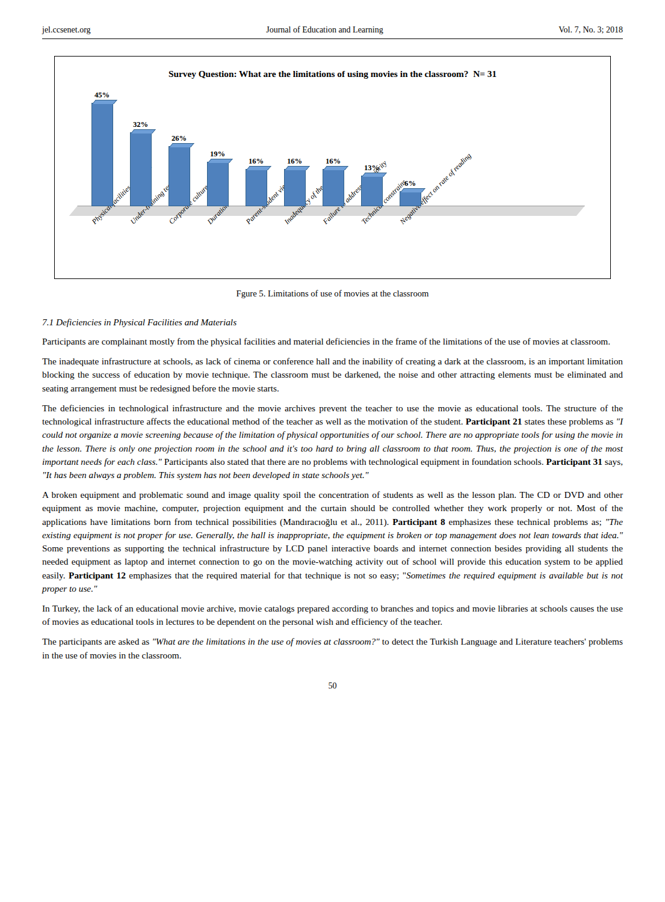jel.ccsenet.org
Journal of Education and Learning
Vol. 7, No. 3; 2018
Survey Question: What are the limitations of using movies in the classroom? N= 31
45%
32%
26%
19%
16%
16%
16%
13%
6%
Physical facilities-materials Under-training teachers Corporate culture Duration Parent-student viewpoint Inadequacy of the film Failure to address to majority Technical constrains Negative effect on rate of reading
Fgure 5. Limitations of use of movies at the classroom
7.1 Deficiencies in Physical Facilities and Materials
Participants are complainant mostly from the physical facilities and material deficiencies in the frame of the limitations of the use of movies at classroom.
The inadequate infrastructure at schools, as lack of cinema or conference hall and the inability of creating a dark at the classroom, is an important limitation blocking the success of education by movie technique. The classroom must be darkened, the noise and other attracting elements must be eliminated and seating arrangement must be redesigned before the movie starts.
The deficiencies in technological infrastructure and the movie archives prevent the teacher to use the movie as educational tools. The structure of the technological infrastructure affects the educational method of the teacher as well as the motivation of the student. Participant 21 states these problems as "I could not organize a movie screening because of the limitation of physical opportunities of our school. There are no appropriate tools for using the movie in the lesson. There is only one projection room in the school and it's too hard to bring all classroom to that room. Thus, the projection is one of the most important needs for each class." Participants also stated that there are no problems with technological equipment in foundation schools. Participant 31 says, "It has been always a problem. This system has not been developed in state schools yet."
A broken equipment and problematic sound and image quality spoil the concentration of students as well as the lesson plan. The CD or DVD and other equipment as movie machine, computer, projection equipment and the curtain should be controlled whether they work properly or not. Most of the applications have limitations born from technical possibilities (Mandıracıoğlu et al., 2011). Participant 8 emphasizes these technical problems as; "The existing equipment is not proper for use. Generally, the hall is inappropriate, the equipment is broken or top management does not lean towards that idea." Some preventions as supporting the technical infrastructure by LCD panel interactive boards and internet connection besides providing all students the needed equipment as laptop and internet connection to go on the movie-watching activity out of school will provide this education system to be applied easily. Participant 12 emphasizes that the required material for that technique is not so easy; "Sometimes the required equipment is available but is not proper to use."
In Turkey, the lack of an educational movie archive, movie catalogs prepared according to branches and topics and movie libraries at schools causes the use of movies as educational tools in lectures to be dependent on the personal wish and efficiency of the teacher.
The participants are asked as "What are the limitations in the use of movies at classroom?" to detect the Turkish Language and Literature teachers' problems in the use of movies in the classroom.
50